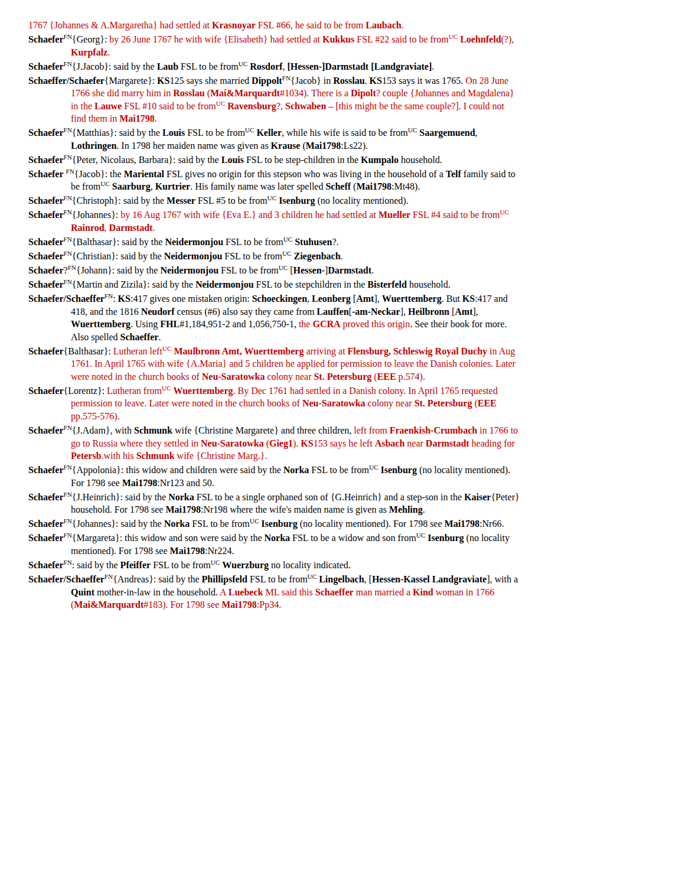1767 {Johannes & A.Margaretha} had settled at Krasnoyar FSL #66, he said to be from Laubach.
SchaeferFN{Georg}: by 26 June 1767 he with wife {Elisabeth} had settled at Kukkus FSL #22 said to be fromUC Loehnfeld(?), Kurpfalz.
SchaeferFN{J.Jacob}: said by the Laub FSL to be fromUC Rosdorf, [Hessen-]Darmstadt [Landgraviate].
Schaeffer/Schaefer{Margarete}: KS125 says she married DippoltFN{Jacob} in Rosslau. KS153 says it was 1765. On 28 June 1766 she did marry him in Rosslau (Mai&Marquardt#1034). There is a Dipolt? couple {Johannes and Magdalena} in the Lauwe FSL #10 said to be fromUC Ravensburg?, Schwaben – [this might be the same couple?]. I could not find them in Mai1798.
SchaeferFN{Matthias}: said by the Louis FSL to be fromUC Keller, while his wife is said to be fromUC Saargemuend, Lothringen. In 1798 her maiden name was given as Krause (Mai1798:Ls22).
SchaeferFN{Peter, Nicolaus, Barbara}: said by the Louis FSL to be step-children in the Kumpalo household.
Schaefer FN{Jacob}: the Mariental FSL gives no origin for this stepson who was living in the household of a Telf family said to be fromUC Saarburg, Kurtrier. His family name was later spelled Scheff (Mai1798:Mt48).
SchaeferFN{Christoph}: said by the Messer FSL #5 to be fromUC Isenburg (no locality mentioned).
SchaeferFN{Johannes}: by 16 Aug 1767 with wife {Eva E.} and 3 children he had settled at Mueller FSL #4 said to be fromUC Rainrod, Darmstadt.
SchaeferFN{Balthasar}: said by the Neidermonjou FSL to be fromUC Stuhusen?.
SchaeferFN{Christian}: said by the Neidermonjou FSL to be fromUC Ziegenbach.
Schaefer?FN{Johann}: said by the Neidermonjou FSL to be fromUC [Hessen-]Darmstadt.
SchaeferFN{Martin and Zizila}: said by the Neidermonjou FSL to be stepchildren in the Bisterfeld household.
Schaefer/SchaefferFN: KS:417 gives one mistaken origin: Schoeckingen, Leonberg [Amt], Wuerttemberg. But KS:417 and 418, and the 1816 Neudorf census (#6) also say they came from Lauffen[-am-Neckar], Heilbronn [Amt], Wuerttemberg. Using FHL#1,184,951-2 and 1,056,750-1, the GCRA proved this origin. See their book for more. Also spelled Schaeffer.
Schaefer{Balthasar}: Lutheran leftUC Maulbronn Amt, Wuerttemberg arriving at Flensburg, Schleswig Royal Duchy in Aug 1761. In April 1765 with wife {A.Maria} and 5 children he applied for permission to leave the Danish colonies. Later were noted in the church books of Neu-Saratowka colony near St. Petersburg (EEE p.574).
Schaefer{Lorentz}: Lutheran fromUC Wuerttemberg. By Dec 1761 had settled in a Danish colony. In April 1765 requested permission to leave. Later were noted in the church books of Neu-Saratowka colony near St. Petersburg (EEE pp.575-576).
SchaeferFN{J.Adam}, with Schmunk wife {Christine Margarete} and three children, left from Fraenkish-Crumbach in 1766 to go to Russia where they settled in Neu-Saratowka (Gieg1). KS153 says he left Asbach near Darmstadt heading for Petersb.with his Schmunk wife {Christine Marg.}.
SchaeferFN{Appolonia}: this widow and children were said by the Norka FSL to be fromUC Isenburg (no locality mentioned). For 1798 see Mai1798:Nr123 and 50.
SchaeferFN{J.Heinrich}: said by the Norka FSL to be a single orphaned son of {G.Heinrich} and a step-son in the Kaiser{Peter} household. For 1798 see Mai1798:Nr198 where the wife's maiden name is given as Mehling.
SchaeferFN{Johannes}: said by the Norka FSL to be fromUC Isenburg (no locality mentioned). For 1798 see Mai1798:Nr66.
SchaeferFN{Margareta}: this widow and son were said by the Norka FSL to be a widow and son fromUC Isenburg (no locality mentioned). For 1798 see Mai1798:Nr224.
SchaeferFN: said by the Pfeiffer FSL to be fromUC Wuerzburg no locality indicated.
Schaefer/SchaefferFN{Andreas}: said by the Phillipsfeld FSL to be fromUC Lingelbach, [Hessen-Kassel Landgraviate], with a Quint mother-in-law in the household. A Luebeck ML said this Schaeffer man married a Kind woman in 1766 (Mai&Marquardt#183). For 1798 see Mai1798:Pp34.